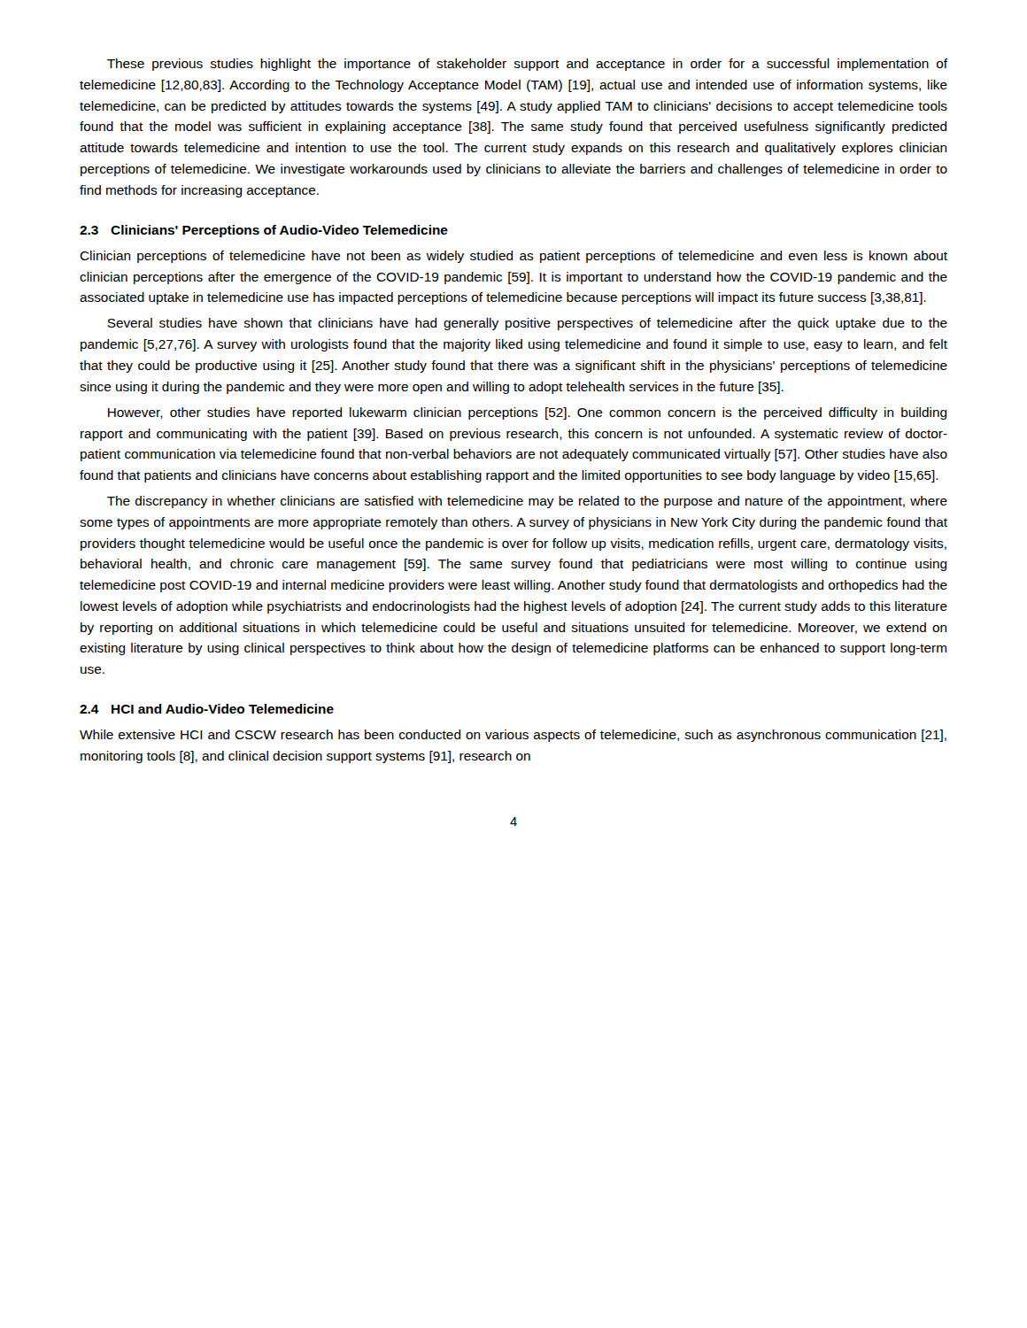These previous studies highlight the importance of stakeholder support and acceptance in order for a successful implementation of telemedicine [12,80,83]. According to the Technology Acceptance Model (TAM) [19], actual use and intended use of information systems, like telemedicine, can be predicted by attitudes towards the systems [49]. A study applied TAM to clinicians' decisions to accept telemedicine tools found that the model was sufficient in explaining acceptance [38]. The same study found that perceived usefulness significantly predicted attitude towards telemedicine and intention to use the tool. The current study expands on this research and qualitatively explores clinician perceptions of telemedicine. We investigate workarounds used by clinicians to alleviate the barriers and challenges of telemedicine in order to find methods for increasing acceptance.
2.3 Clinicians' Perceptions of Audio-Video Telemedicine
Clinician perceptions of telemedicine have not been as widely studied as patient perceptions of telemedicine and even less is known about clinician perceptions after the emergence of the COVID-19 pandemic [59]. It is important to understand how the COVID-19 pandemic and the associated uptake in telemedicine use has impacted perceptions of telemedicine because perceptions will impact its future success [3,38,81].
Several studies have shown that clinicians have had generally positive perspectives of telemedicine after the quick uptake due to the pandemic [5,27,76]. A survey with urologists found that the majority liked using telemedicine and found it simple to use, easy to learn, and felt that they could be productive using it [25]. Another study found that there was a significant shift in the physicians' perceptions of telemedicine since using it during the pandemic and they were more open and willing to adopt telehealth services in the future [35].
However, other studies have reported lukewarm clinician perceptions [52]. One common concern is the perceived difficulty in building rapport and communicating with the patient [39]. Based on previous research, this concern is not unfounded. A systematic review of doctor-patient communication via telemedicine found that non-verbal behaviors are not adequately communicated virtually [57]. Other studies have also found that patients and clinicians have concerns about establishing rapport and the limited opportunities to see body language by video [15,65].
The discrepancy in whether clinicians are satisfied with telemedicine may be related to the purpose and nature of the appointment, where some types of appointments are more appropriate remotely than others. A survey of physicians in New York City during the pandemic found that providers thought telemedicine would be useful once the pandemic is over for follow up visits, medication refills, urgent care, dermatology visits, behavioral health, and chronic care management [59]. The same survey found that pediatricians were most willing to continue using telemedicine post COVID-19 and internal medicine providers were least willing. Another study found that dermatologists and orthopedics had the lowest levels of adoption while psychiatrists and endocrinologists had the highest levels of adoption [24]. The current study adds to this literature by reporting on additional situations in which telemedicine could be useful and situations unsuited for telemedicine. Moreover, we extend on existing literature by using clinical perspectives to think about how the design of telemedicine platforms can be enhanced to support long-term use.
2.4 HCI and Audio-Video Telemedicine
While extensive HCI and CSCW research has been conducted on various aspects of telemedicine, such as asynchronous communication [21], monitoring tools [8], and clinical decision support systems [91], research on
4